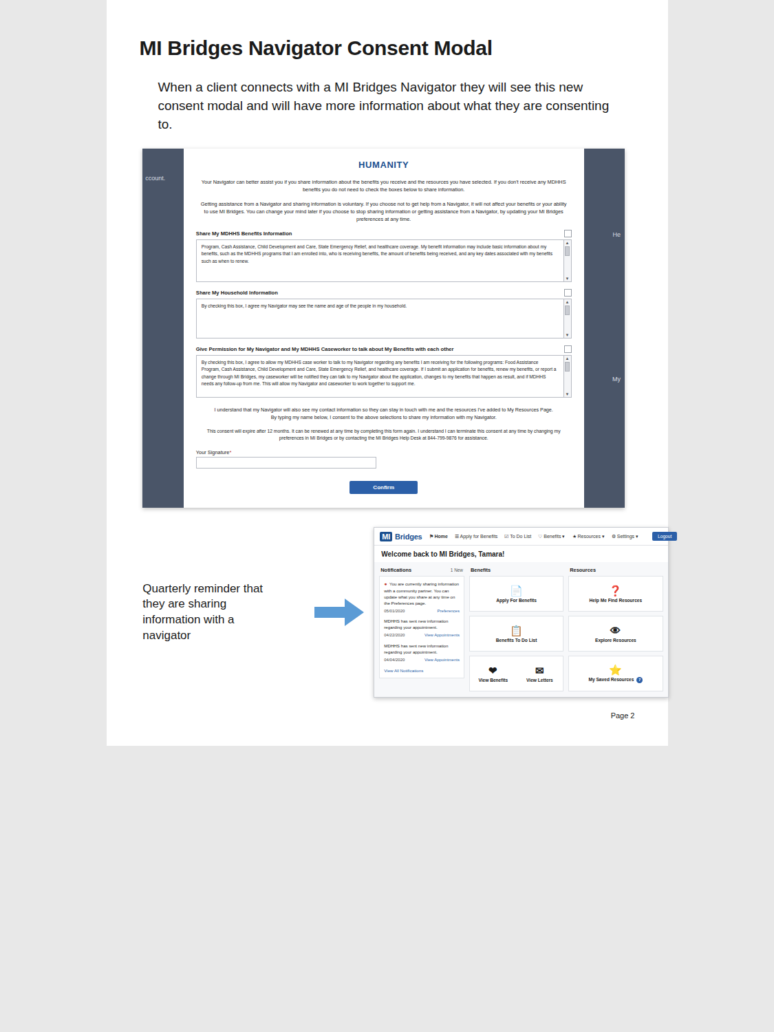MI Bridges Navigator Consent Modal
When a client connects with a MI Bridges Navigator they will see this new consent modal and will have more information about what they are consenting to.
ccount. He My
HUMANITY
Your Navigator can better assist you if you share information about the benefits you receive and the resources you have selected. If you don't receive any MDHHS benefits you do not need to check the boxes below to share information.
Getting assistance from a Navigator and sharing information is voluntary. If you choose not to get help from a Navigator, it will not affect your benefits or your ability to use MI Bridges. You can change your mind later if you choose to stop sharing information or getting assistance from a Navigator, by updating your MI Bridges preferences at any time.
Share My MDHHS Benefits Information
▲ ▼
Program, Cash Assistance, Child Development and Care, State Emergency Relief, and healthcare coverage. My benefit information may include basic information about my benefits, such as the MDHHS programs that I am enrolled into, who is receiving benefits, the amount of benefits being received, and any key dates associated with my benefits such as when to renew.
Share My Household Information
▲ ▼
By checking this box, I agree my Navigator may see the name and age of the people in my household.
Give Permission for My Navigator and My MDHHS Caseworker to talk about My Benefits with each other
▲ ▼
By checking this box, I agree to allow my MDHHS case worker to talk to my Navigator regarding any benefits I am receiving for the following programs: Food Assistance Program, Cash Assistance, Child Development and Care, State Emergency Relief, and healthcare coverage. If I submit an application for benefits, renew my benefits, or report a change through MI Bridges, my caseworker will be notified they can talk to my Navigator about the application, changes to my benefits that happen as result, and if MDHHS needs any follow-up from me. This will allow my Navigator and caseworker to work together to support me.
I understand that my Navigator will also see my contact information so they can stay in touch with me and the resources I've added to My Resources Page.
By typing my name below, I consent to the above selections to share my information with my Navigator.
This consent will expire after 12 months. It can be renewed at any time by completing this form again. I understand I can terminate this consent at any time by changing my preferences in MI Bridges or by contacting the MI Bridges Help Desk at 844-799-9876 for assistance.
Your Signature*
Confirm
Quarterly reminder that
they are sharing
information with a
navigator
MI Bridges ⚑ Home ☰ Apply for Benefits ☑ To Do List ♡ Benefits ▾ ★ Resources ▾ ⚙ Settings ▾ Logout
Welcome back to MI Bridges, Tamara!
Notifications 1 New
● You are currently sharing information with a community partner. You can update what you share at any time on the Preferences page.
05/01/2020 Preferences
MDHHS has sent new information regarding your appointment.
04/22/2020 View Appointments
MDHHS has sent new information regarding your appointment.
04/04/2020 View Appointments
View All Notifications
Benefits
📄 Apply For Benefits
📋 Benefits To Do List
❤ View Benefits ✉ View Letters
Resources
❓ Help Me Find Resources
👁 Explore Resources
⭐ My Saved Resources 7
Page 2